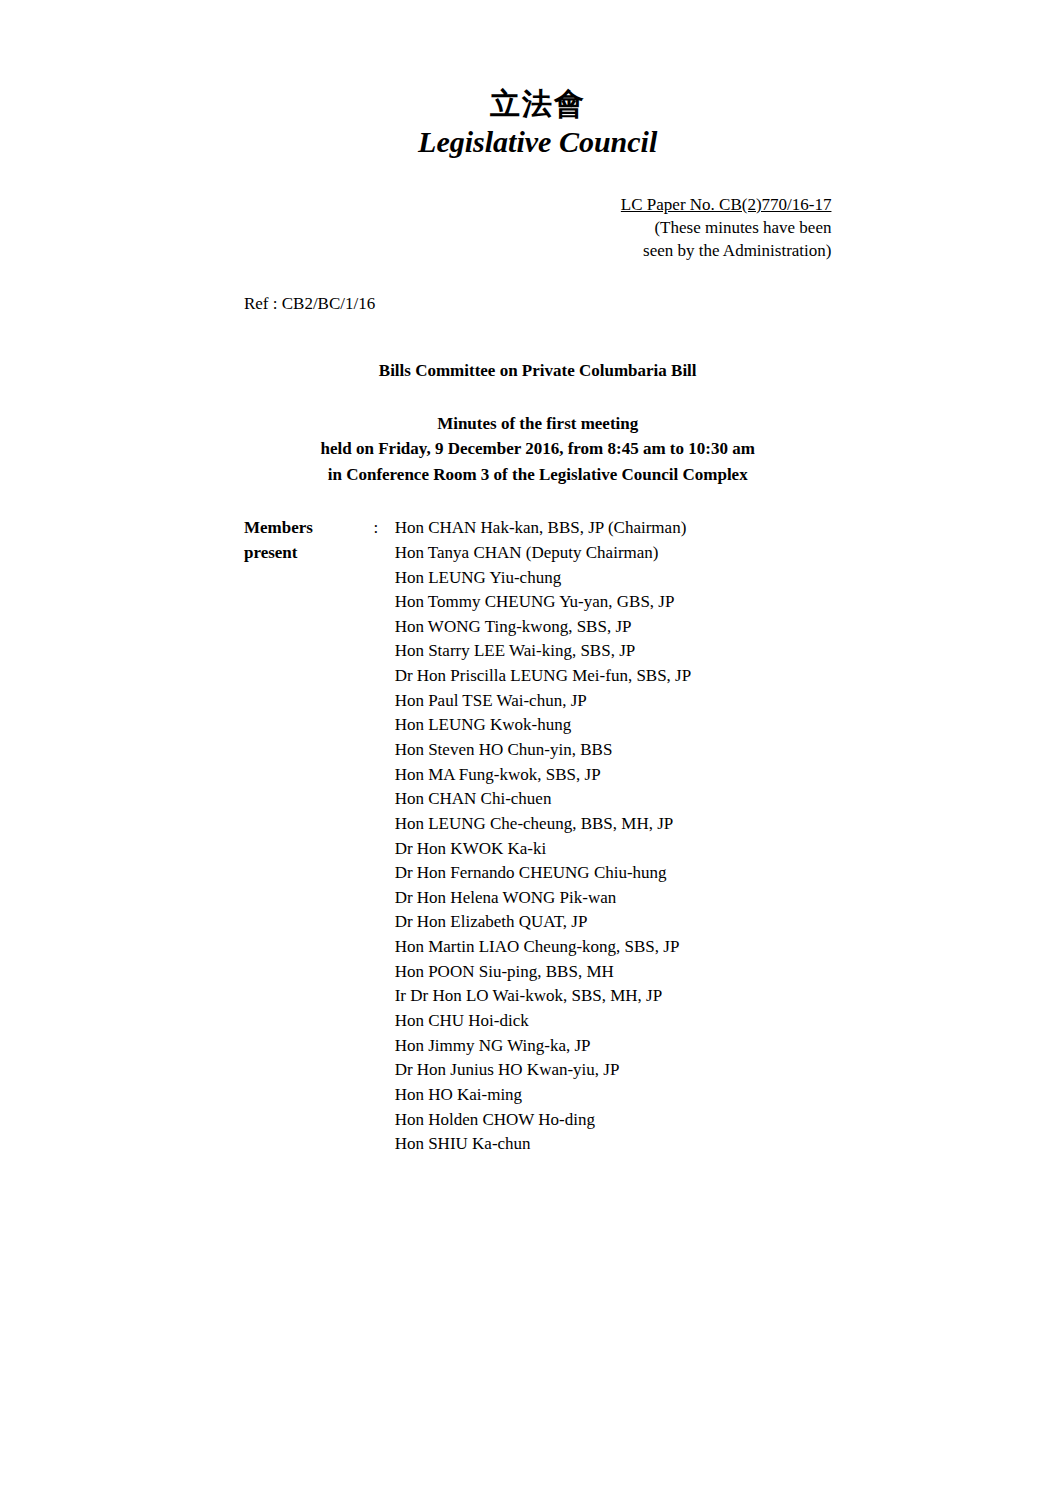立法會
Legislative Council
LC Paper No. CB(2)770/16-17
(These minutes have been
seen by the Administration)
Ref : CB2/BC/1/16
Bills Committee on Private Columbaria Bill
Minutes of the first meeting
held on Friday, 9 December 2016, from 8:45 am to 10:30 am
in Conference Room 3 of the Legislative Council Complex
| Members present | : | Hon CHAN Hak-kan, BBS, JP (Chairman) Hon Tanya CHAN (Deputy Chairman) Hon LEUNG Yiu-chung Hon Tommy CHEUNG Yu-yan, GBS, JP Hon WONG Ting-kwong, SBS, JP Hon Starry LEE Wai-king, SBS, JP Dr Hon Priscilla LEUNG Mei-fun, SBS, JP Hon Paul TSE Wai-chun, JP Hon LEUNG Kwok-hung Hon Steven HO Chun-yin, BBS Hon MA Fung-kwok, SBS, JP Hon CHAN Chi-chuen Hon LEUNG Che-cheung, BBS, MH, JP Dr Hon KWOK Ka-ki Dr Hon Fernando CHEUNG Chiu-hung Dr Hon Helena WONG Pik-wan Dr Hon Elizabeth QUAT, JP Hon Martin LIAO Cheung-kong, SBS, JP Hon POON Siu-ping, BBS, MH Ir Dr Hon LO Wai-kwok, SBS, MH, JP Hon CHU Hoi-dick Hon Jimmy NG Wing-ka, JP Dr Hon Junius HO Kwan-yiu, JP Hon HO Kai-ming Hon Holden CHOW Ho-ding Hon SHIU Ka-chun |